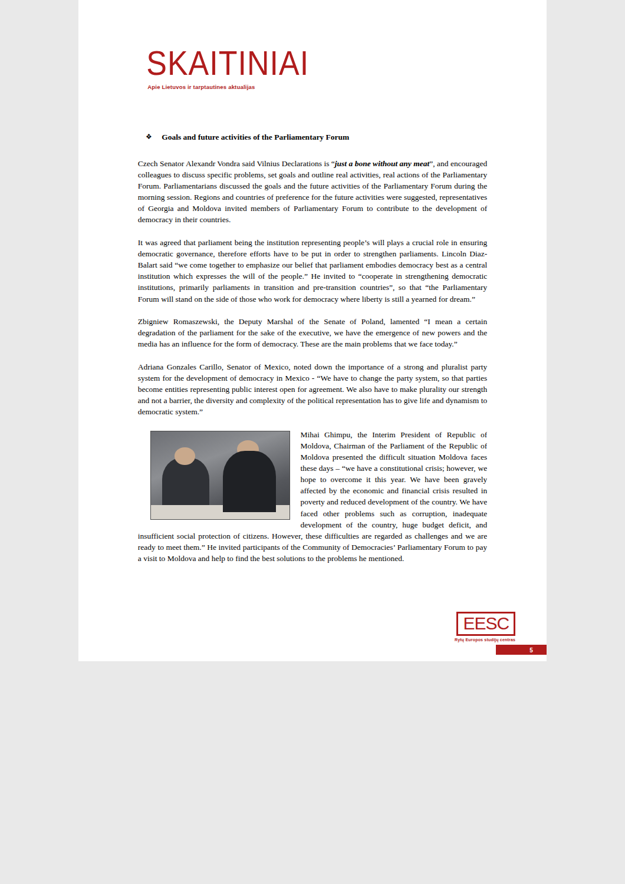SKAITINIAI
Apie Lietuvos ir tarptautines aktualijas
Goals and future activities of the Parliamentary Forum
Czech Senator Alexandr Vondra said Vilnius Declarations is “just a bone without any meat”, and encouraged colleagues to discuss specific problems, set goals and outline real activities, real actions of the Parliamentary Forum. Parliamentarians discussed the goals and the future activities of the Parliamentary Forum during the morning session. Regions and countries of preference for the future activities were suggested, representatives of Georgia and Moldova invited members of Parliamentary Forum to contribute to the development of democracy in their countries.
It was agreed that parliament being the institution representing people’s will plays a crucial role in ensuring democratic governance, therefore efforts have to be put in order to strengthen parliaments. Lincoln Diaz-Balart said “we come together to emphasize our belief that parliament embodies democracy best as a central institution which expresses the will of the people.” He invited to “cooperate in strengthening democratic institutions, primarily parliaments in transition and pre-transition countries”, so that “the Parliamentary Forum will stand on the side of those who work for democracy where liberty is still a yearned for dream.”
Zbigniew Romaszewski, the Deputy Marshal of the Senate of Poland, lamented “I mean a certain degradation of the parliament for the sake of the executive, we have the emergence of new powers and the media has an influence for the form of democracy. These are the main problems that we face today.”
Adriana Gonzales Carillo, Senator of Mexico, noted down the importance of a strong and pluralist party system for the development of democracy in Mexico - “We have to change the party system, so that parties become entities representing public interest open for agreement. We also have to make plurality our strength and not a barrier, the diversity and complexity of the political representation has to give life and dynamism to democratic system.”
Mihai Ghimpu, the Interim President of Republic of Moldova, Chairman of the Parliament of the Republic of Moldova presented the difficult situation Moldova faces these days – “we have a constitutional crisis; however, we hope to overcome it this year. We have been gravely affected by the economic and financial crisis resulted in poverty and reduced development of the country. We have faced other problems such as corruption, inadequate development of the country, huge budget deficit, and insufficient social protection of citizens. However, these difficulties are regarded as challenges and we are ready to meet them.” He invited participants of the Community of Democracies’ Parliamentary Forum to pay a visit to Moldova and help to find the best solutions to the problems he mentioned.
EESC
Rytų Europos studijų centras
5